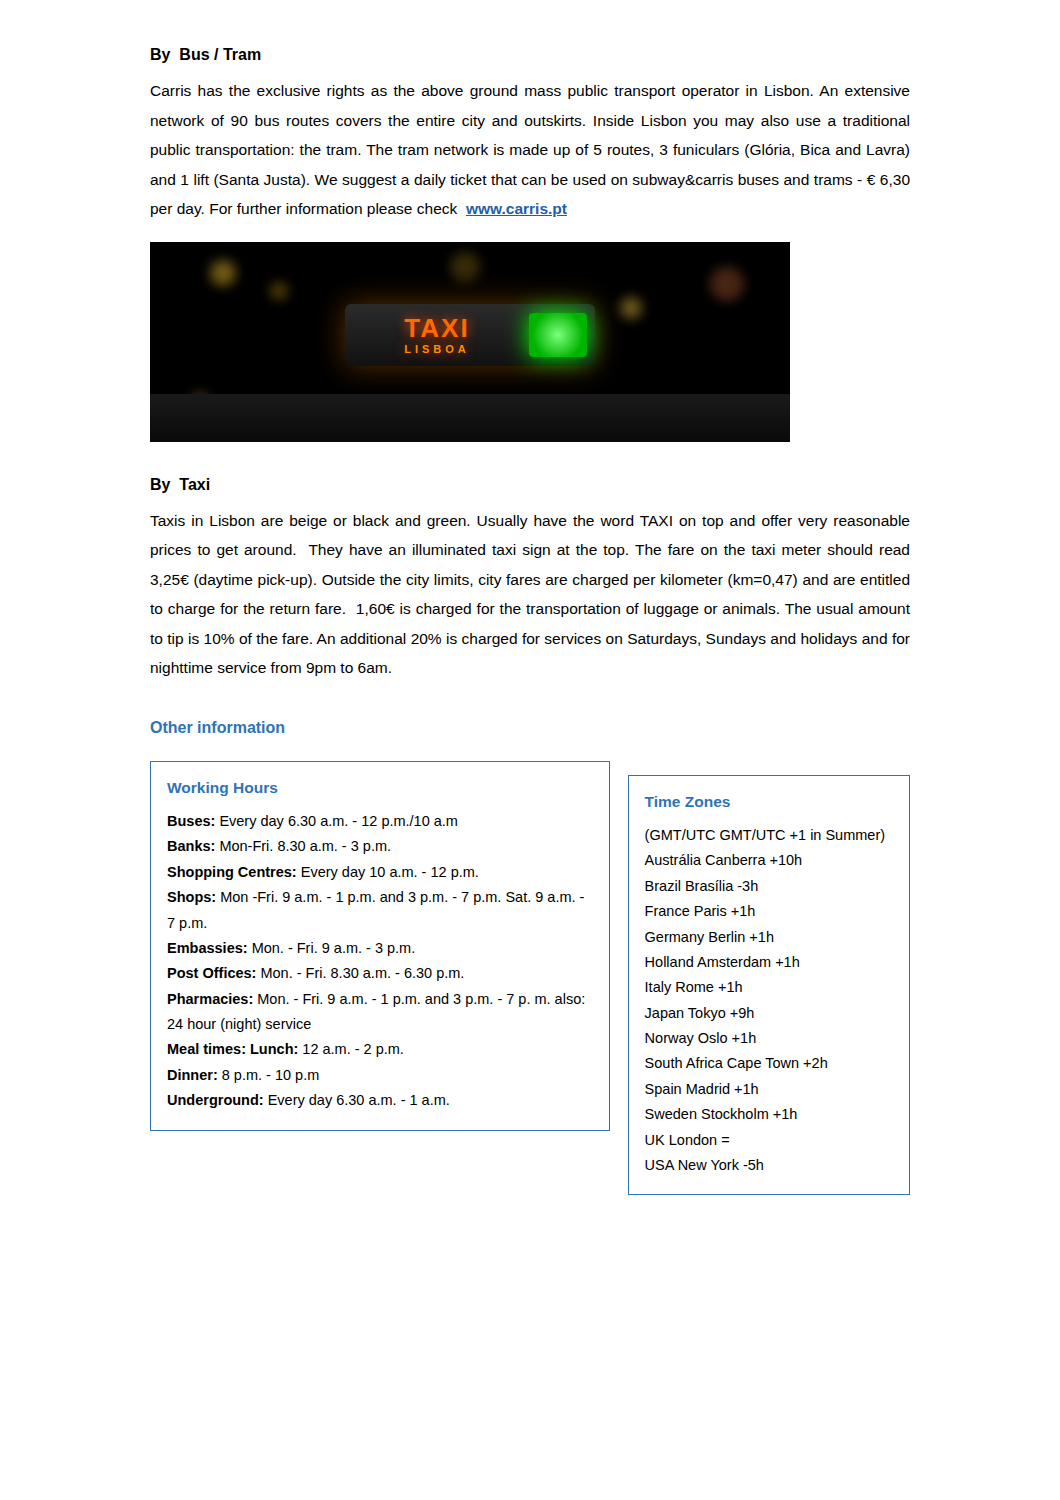By Bus / Tram
Carris has the exclusive rights as the above ground mass public transport operator in Lisbon. An extensive network of 90 bus routes covers the entire city and outskirts. Inside Lisbon you may also use a traditional public transportation: the tram. The tram network is made up of 5 routes, 3 funiculars (Glória, Bica and Lavra) and 1 lift (Santa Justa). We suggest a daily ticket that can be used on subway&carris buses and trams - € 6,30 per day. For further information please check www.carris.pt
TAXILISBOA
By Taxi
Taxis in Lisbon are beige or black and green. Usually have the word TAXI on top and offer very reasonable prices to get around. They have an illuminated taxi sign at the top. The fare on the taxi meter should read 3,25€ (daytime pick-up). Outside the city limits, city fares are charged per kilometer (km=0,47) and are entitled to charge for the return fare. 1,60€ is charged for the transportation of luggage or animals. The usual amount to tip is 10% of the fare. An additional 20% is charged for services on Saturdays, Sundays and holidays and for nighttime service from 9pm to 6am.
Other information
Working Hours
Buses: Every day 6.30 a.m. - 12 p.m./10 a.m
Banks: Mon-Fri. 8.30 a.m. - 3 p.m.
Shopping Centres: Every day 10 a.m. - 12 p.m.
Shops: Mon -Fri. 9 a.m. - 1 p.m. and 3 p.m. - 7 p.m. Sat. 9 a.m. - 7 p.m.
Embassies: Mon. - Fri. 9 a.m. - 3 p.m.
Post Offices: Mon. - Fri. 8.30 a.m. - 6.30 p.m.
Pharmacies: Mon. - Fri. 9 a.m. - 1 p.m. and 3 p.m. - 7 p. m. also: 24 hour (night) service
Meal times: Lunch: 12 a.m. - 2 p.m.
Dinner: 8 p.m. - 10 p.m
Underground: Every day 6.30 a.m. - 1 a.m.
Time Zones
(GMT/UTC GMT/UTC +1 in Summer)
Austrália Canberra +10h
Brazil Brasília -3h
France Paris +1h
Germany Berlin +1h
Holland Amsterdam +1h
Italy Rome +1h
Japan Tokyo +9h
Norway Oslo +1h
South Africa Cape Town +2h
Spain Madrid +1h
Sweden Stockholm +1h
UK London =
USA New York -5h